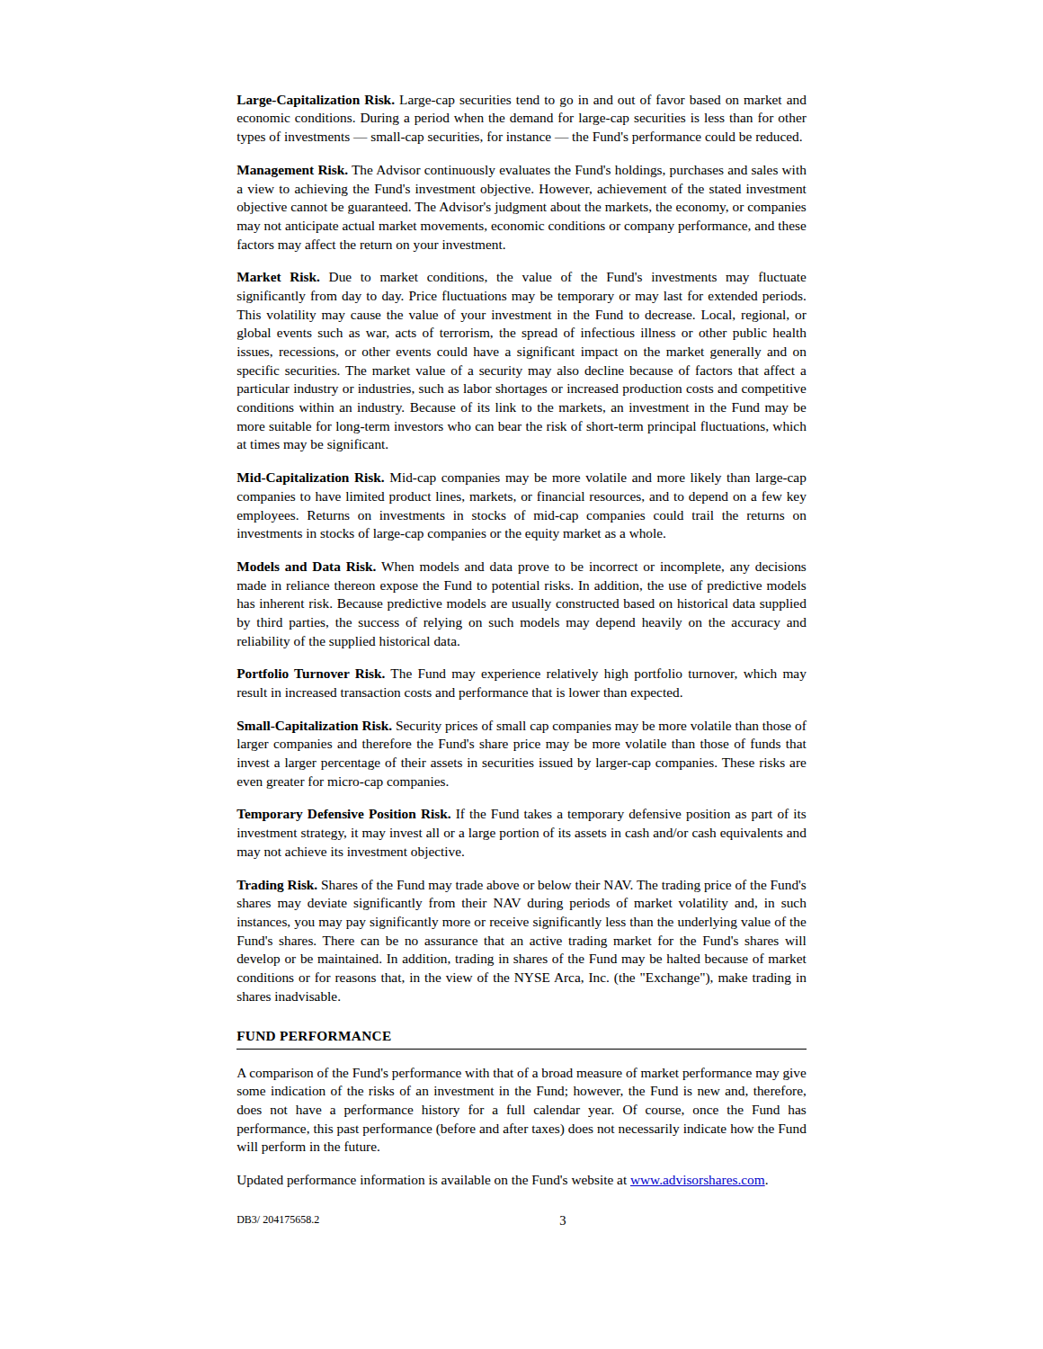Large-Capitalization Risk. Large-cap securities tend to go in and out of favor based on market and economic conditions. During a period when the demand for large-cap securities is less than for other types of investments — small-cap securities, for instance — the Fund's performance could be reduced.
Management Risk. The Advisor continuously evaluates the Fund's holdings, purchases and sales with a view to achieving the Fund's investment objective. However, achievement of the stated investment objective cannot be guaranteed. The Advisor's judgment about the markets, the economy, or companies may not anticipate actual market movements, economic conditions or company performance, and these factors may affect the return on your investment.
Market Risk. Due to market conditions, the value of the Fund's investments may fluctuate significantly from day to day. Price fluctuations may be temporary or may last for extended periods. This volatility may cause the value of your investment in the Fund to decrease. Local, regional, or global events such as war, acts of terrorism, the spread of infectious illness or other public health issues, recessions, or other events could have a significant impact on the market generally and on specific securities. The market value of a security may also decline because of factors that affect a particular industry or industries, such as labor shortages or increased production costs and competitive conditions within an industry. Because of its link to the markets, an investment in the Fund may be more suitable for long-term investors who can bear the risk of short-term principal fluctuations, which at times may be significant.
Mid-Capitalization Risk. Mid-cap companies may be more volatile and more likely than large-cap companies to have limited product lines, markets, or financial resources, and to depend on a few key employees. Returns on investments in stocks of mid-cap companies could trail the returns on investments in stocks of large-cap companies or the equity market as a whole.
Models and Data Risk. When models and data prove to be incorrect or incomplete, any decisions made in reliance thereon expose the Fund to potential risks. In addition, the use of predictive models has inherent risk. Because predictive models are usually constructed based on historical data supplied by third parties, the success of relying on such models may depend heavily on the accuracy and reliability of the supplied historical data.
Portfolio Turnover Risk. The Fund may experience relatively high portfolio turnover, which may result in increased transaction costs and performance that is lower than expected.
Small-Capitalization Risk. Security prices of small cap companies may be more volatile than those of larger companies and therefore the Fund's share price may be more volatile than those of funds that invest a larger percentage of their assets in securities issued by larger-cap companies. These risks are even greater for micro-cap companies.
Temporary Defensive Position Risk. If the Fund takes a temporary defensive position as part of its investment strategy, it may invest all or a large portion of its assets in cash and/or cash equivalents and may not achieve its investment objective.
Trading Risk. Shares of the Fund may trade above or below their NAV. The trading price of the Fund's shares may deviate significantly from their NAV during periods of market volatility and, in such instances, you may pay significantly more or receive significantly less than the underlying value of the Fund's shares. There can be no assurance that an active trading market for the Fund's shares will develop or be maintained. In addition, trading in shares of the Fund may be halted because of market conditions or for reasons that, in the view of the NYSE Arca, Inc. (the "Exchange"), make trading in shares inadvisable.
Fund Performance
A comparison of the Fund's performance with that of a broad measure of market performance may give some indication of the risks of an investment in the Fund; however, the Fund is new and, therefore, does not have a performance history for a full calendar year. Of course, once the Fund has performance, this past performance (before and after taxes) does not necessarily indicate how the Fund will perform in the future.
Updated performance information is available on the Fund's website at www.advisorshares.com.
DB3/ 204175658.2
3